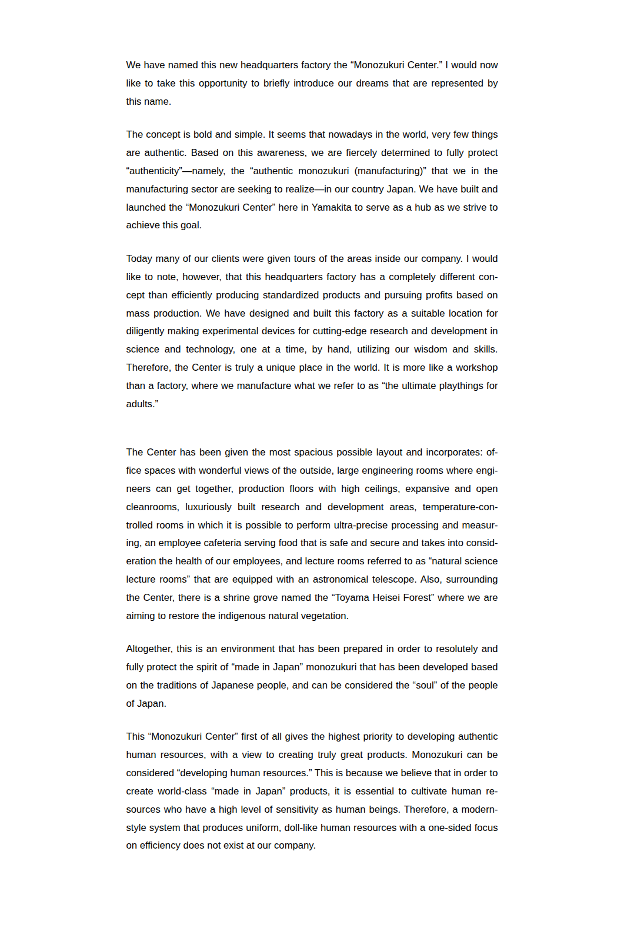We have named this new headquarters factory the “Monozukuri Center.” I would now like to take this opportunity to briefly introduce our dreams that are represented by this name.
The concept is bold and simple. It seems that nowadays in the world, very few things are authentic. Based on this awareness, we are fiercely determined to fully protect “authenticity”—namely, the “authentic monozukuri (manufacturing)” that we in the manufacturing sector are seeking to realize—in our country Japan. We have built and launched the “Monozukuri Center” here in Yamakita to serve as a hub as we strive to achieve this goal.
Today many of our clients were given tours of the areas inside our company. I would like to note, however, that this headquarters factory has a completely different concept than efficiently producing standardized products and pursuing profits based on mass production. We have designed and built this factory as a suitable location for diligently making experimental devices for cutting-edge research and development in science and technology, one at a time, by hand, utilizing our wisdom and skills. Therefore, the Center is truly a unique place in the world. It is more like a workshop than a factory, where we manufacture what we refer to as “the ultimate playthings for adults.”
The Center has been given the most spacious possible layout and incorporates: office spaces with wonderful views of the outside, large engineering rooms where engineers can get together, production floors with high ceilings, expansive and open cleanrooms, luxuriously built research and development areas, temperature-controlled rooms in which it is possible to perform ultra-precise processing and measuring, an employee cafeteria serving food that is safe and secure and takes into consideration the health of our employees, and lecture rooms referred to as “natural science lecture rooms” that are equipped with an astronomical telescope. Also, surrounding the Center, there is a shrine grove named the “Toyama Heisei Forest” where we are aiming to restore the indigenous natural vegetation.
Altogether, this is an environment that has been prepared in order to resolutely and fully protect the spirit of “made in Japan” monozukuri that has been developed based on the traditions of Japanese people, and can be considered the “soul” of the people of Japan.
This “Monozukuri Center” first of all gives the highest priority to developing authentic human resources, with a view to creating truly great products. Monozukuri can be considered “developing human resources.” This is because we believe that in order to create world-class “made in Japan” products, it is essential to cultivate human resources who have a high level of sensitivity as human beings. Therefore, a modern-style system that produces uniform, doll-like human resources with a one-sided focus on efficiency does not exist at our company.